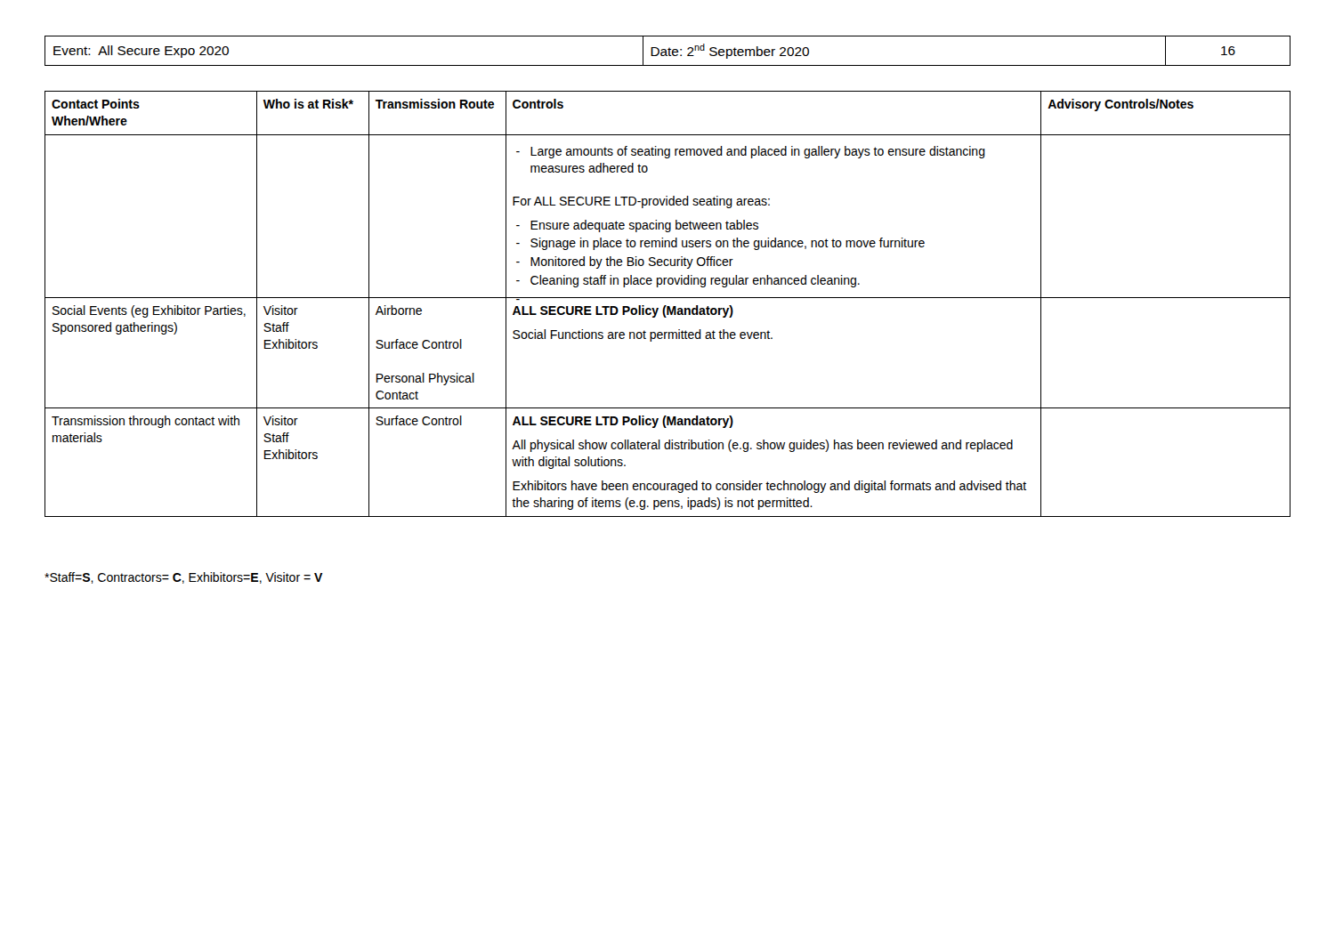| Event: All Secure Expo 2020 | Date: 2 nd September 2020 | 16 |
| Contact Points When/Where | Who is at Risk* | Transmission Route | Controls | Advisory Controls/Notes |
| --- | --- | --- | --- | --- |
| | | | Large amounts of seating removed and placed in gallery bays to ensure distancing measures adhered to For ALL SECURE LTD-provided seating areas: Ensure adequate spacing between tables Signage in place to remind users on the guidance, not to move furniture Monitored by the Bio Security Officer Cleaning staff in place providing regular enhanced cleaning. | |
| Social Events (eg Exhibitor Parties, Sponsored gatherings) | Visitor Staff Exhibitors | Airborne Surface Control Personal Physical Contact | ALL SECURE LTD Policy (Mandatory) Social Functions are not permitted at the event. | |
| Transmission through contact with materials | Visitor Staff Exhibitors | Surface Control | ALL SECURE LTD Policy (Mandatory) All physical show collateral distribution (e.g. show guides) has been reviewed and replaced with digital solutions. Exhibitors have been encouraged to consider technology and digital formats and advised that the sharing of items (e.g. pens, ipads) is not permitted. | |
*Staff=S, Contractors= C, Exhibitors=E, Visitor = V